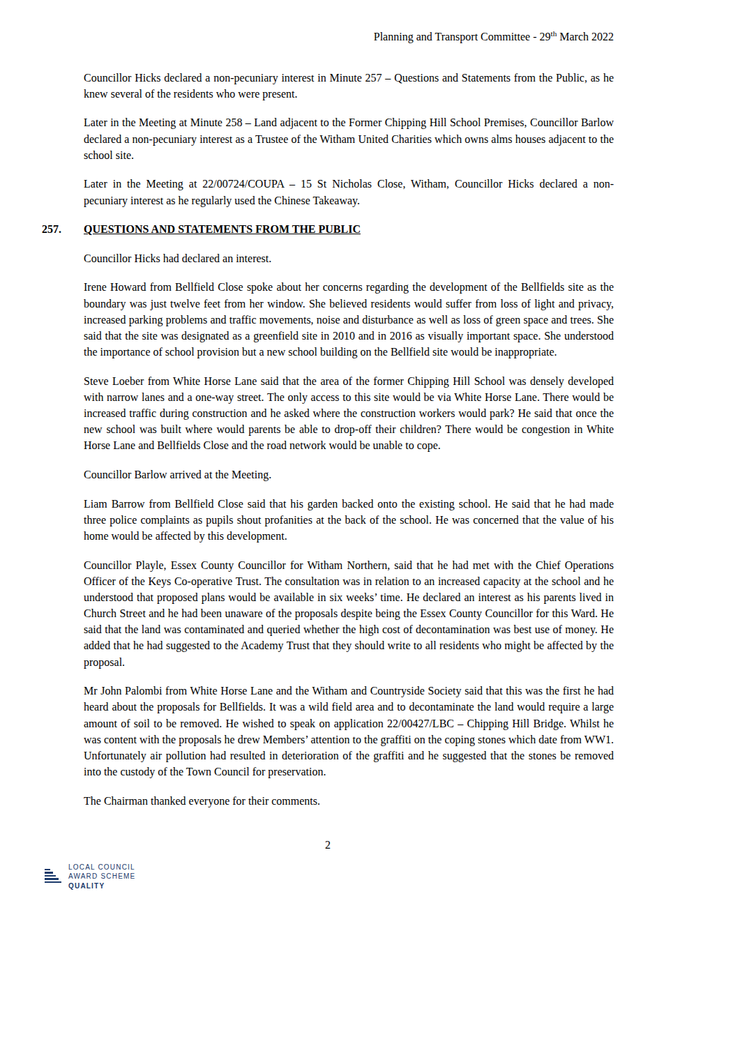Planning and Transport Committee - 29th March 2022
Councillor Hicks declared a non-pecuniary interest in Minute 257 – Questions and Statements from the Public, as he knew several of the residents who were present.
Later in the Meeting at Minute 258 – Land adjacent to the Former Chipping Hill School Premises, Councillor Barlow declared a non-pecuniary interest as a Trustee of the Witham United Charities which owns alms houses adjacent to the school site.
Later in the Meeting at 22/00724/COUPA – 15 St Nicholas Close, Witham, Councillor Hicks declared a non-pecuniary interest as he regularly used the Chinese Takeaway.
257.
QUESTIONS AND STATEMENTS FROM THE PUBLIC
Councillor Hicks had declared an interest.
Irene Howard from Bellfield Close spoke about her concerns regarding the development of the Bellfields site as the boundary was just twelve feet from her window. She believed residents would suffer from loss of light and privacy, increased parking problems and traffic movements, noise and disturbance as well as loss of green space and trees. She said that the site was designated as a greenfield site in 2010 and in 2016 as visually important space. She understood the importance of school provision but a new school building on the Bellfield site would be inappropriate.
Steve Loeber from White Horse Lane said that the area of the former Chipping Hill School was densely developed with narrow lanes and a one-way street. The only access to this site would be via White Horse Lane. There would be increased traffic during construction and he asked where the construction workers would park? He said that once the new school was built where would parents be able to drop-off their children? There would be congestion in White Horse Lane and Bellfields Close and the road network would be unable to cope.
Councillor Barlow arrived at the Meeting.
Liam Barrow from Bellfield Close said that his garden backed onto the existing school. He said that he had made three police complaints as pupils shout profanities at the back of the school. He was concerned that the value of his home would be affected by this development.
Councillor Playle, Essex County Councillor for Witham Northern, said that he had met with the Chief Operations Officer of the Keys Co-operative Trust. The consultation was in relation to an increased capacity at the school and he understood that proposed plans would be available in six weeks’ time. He declared an interest as his parents lived in Church Street and he had been unaware of the proposals despite being the Essex County Councillor for this Ward. He said that the land was contaminated and queried whether the high cost of decontamination was best use of money. He added that he had suggested to the Academy Trust that they should write to all residents who might be affected by the proposal.
Mr John Palombi from White Horse Lane and the Witham and Countryside Society said that this was the first he had heard about the proposals for Bellfields. It was a wild field area and to decontaminate the land would require a large amount of soil to be removed. He wished to speak on application 22/00427/LBC – Chipping Hill Bridge. Whilst he was content with the proposals he drew Members’ attention to the graffiti on the coping stones which date from WW1. Unfortunately air pollution had resulted in deterioration of the graffiti and he suggested that the stones be removed into the custody of the Town Council for preservation.
The Chairman thanked everyone for their comments.
2
LOCAL COUNCIL
AWARD SCHEME
QUALITY